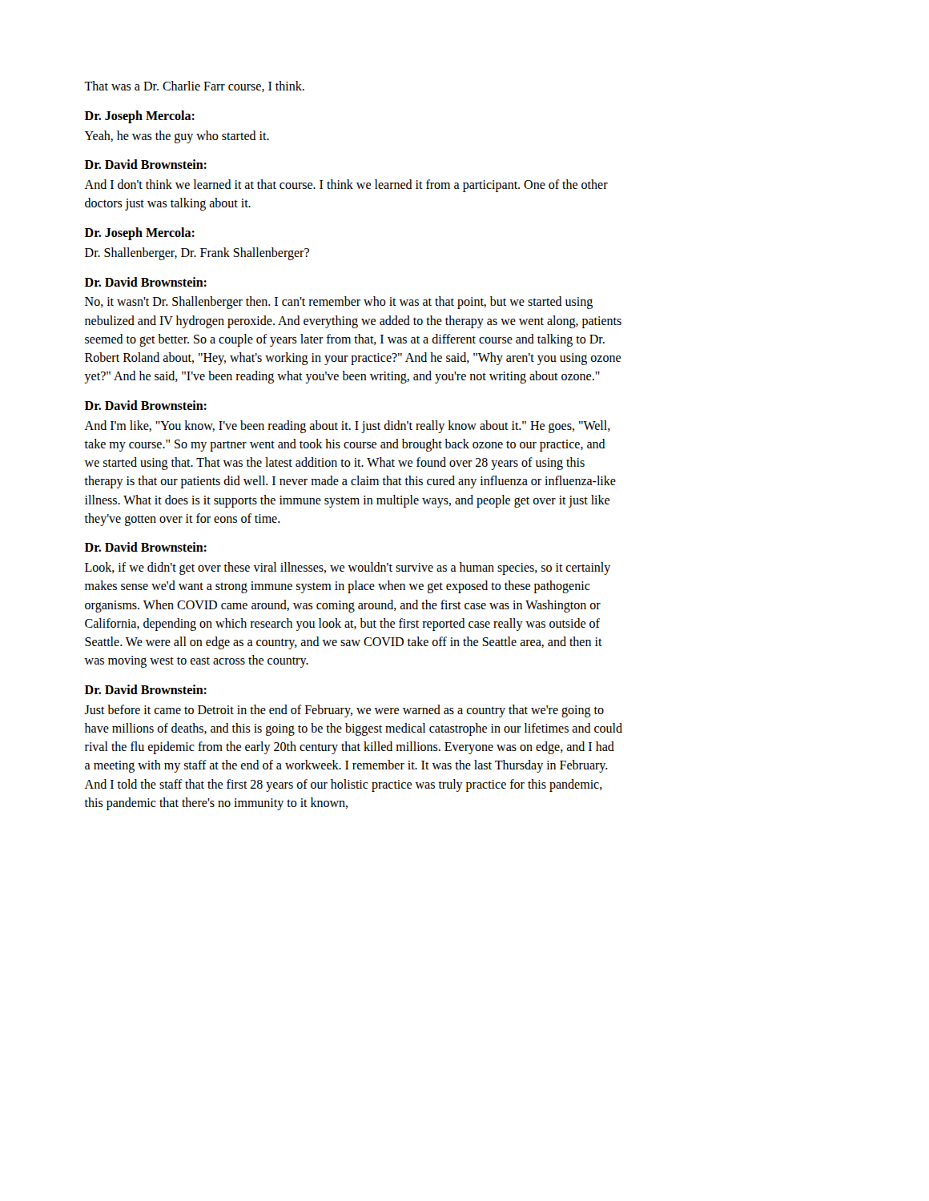That was a Dr. Charlie Farr course, I think.
Dr. Joseph Mercola:
Yeah, he was the guy who started it.
Dr. David Brownstein:
And I don't think we learned it at that course. I think we learned it from a participant. One of the other doctors just was talking about it.
Dr. Joseph Mercola:
Dr. Shallenberger, Dr. Frank Shallenberger?
Dr. David Brownstein:
No, it wasn't Dr. Shallenberger then. I can't remember who it was at that point, but we started using nebulized and IV hydrogen peroxide. And everything we added to the therapy as we went along, patients seemed to get better. So a couple of years later from that, I was at a different course and talking to Dr. Robert Roland about, "Hey, what's working in your practice?" And he said, "Why aren't you using ozone yet?" And he said, "I've been reading what you've been writing, and you're not writing about ozone."
Dr. David Brownstein:
And I'm like, "You know, I've been reading about it. I just didn't really know about it." He goes, "Well, take my course." So my partner went and took his course and brought back ozone to our practice, and we started using that. That was the latest addition to it. What we found over 28 years of using this therapy is that our patients did well. I never made a claim that this cured any influenza or influenza-like illness. What it does is it supports the immune system in multiple ways, and people get over it just like they've gotten over it for eons of time.
Dr. David Brownstein:
Look, if we didn't get over these viral illnesses, we wouldn't survive as a human species, so it certainly makes sense we'd want a strong immune system in place when we get exposed to these pathogenic organisms. When COVID came around, was coming around, and the first case was in Washington or California, depending on which research you look at, but the first reported case really was outside of Seattle. We were all on edge as a country, and we saw COVID take off in the Seattle area, and then it was moving west to east across the country.
Dr. David Brownstein:
Just before it came to Detroit in the end of February, we were warned as a country that we're going to have millions of deaths, and this is going to be the biggest medical catastrophe in our lifetimes and could rival the flu epidemic from the early 20th century that killed millions. Everyone was on edge, and I had a meeting with my staff at the end of a workweek. I remember it. It was the last Thursday in February. And I told the staff that the first 28 years of our holistic practice was truly practice for this pandemic, this pandemic that there's no immunity to it known,